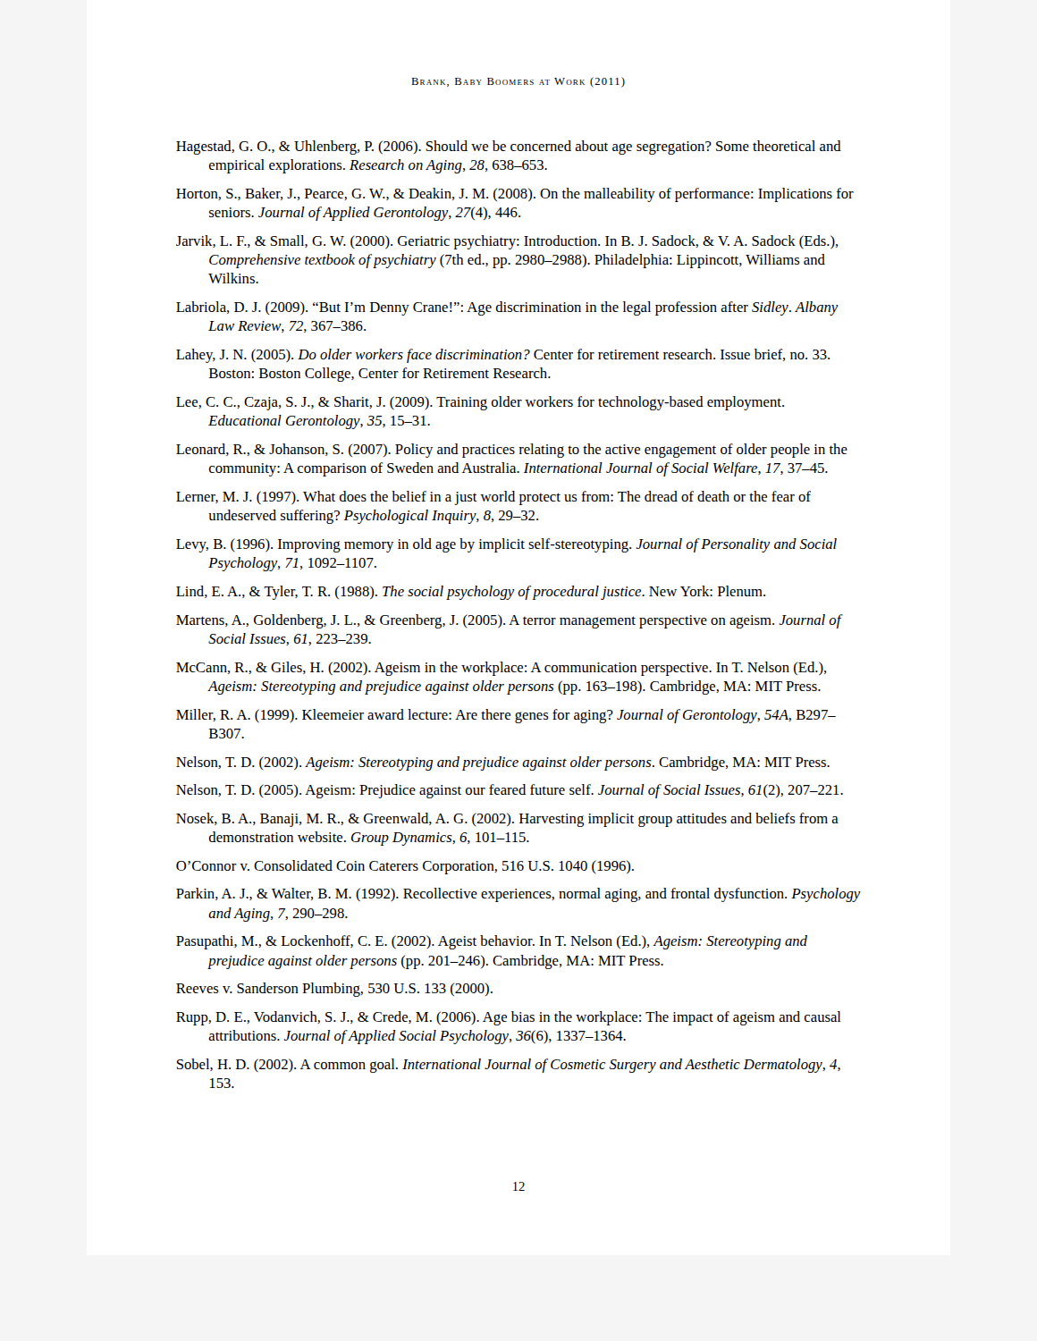Brank, Baby Boomers at Work (2011)
Hagestad, G. O., & Uhlenberg, P. (2006). Should we be concerned about age segregation? Some theoretical and empirical explorations. Research on Aging, 28, 638–653.
Horton, S., Baker, J., Pearce, G. W., & Deakin, J. M. (2008). On the malleability of performance: Implications for seniors. Journal of Applied Gerontology, 27(4), 446.
Jarvik, L. F., & Small, G. W. (2000). Geriatric psychiatry: Introduction. In B. J. Sadock, & V. A. Sadock (Eds.), Comprehensive textbook of psychiatry (7th ed., pp. 2980–2988). Philadelphia: Lippincott, Williams and Wilkins.
Labriola, D. J. (2009). “But I’m Denny Crane!”: Age discrimination in the legal profession after Sidley. Albany Law Review, 72, 367–386.
Lahey, J. N. (2005). Do older workers face discrimination? Center for retirement research. Issue brief, no. 33. Boston: Boston College, Center for Retirement Research.
Lee, C. C., Czaja, S. J., & Sharit, J. (2009). Training older workers for technology-based employment. Educational Gerontology, 35, 15–31.
Leonard, R., & Johanson, S. (2007). Policy and practices relating to the active engagement of older people in the community: A comparison of Sweden and Australia. International Journal of Social Welfare, 17, 37–45.
Lerner, M. J. (1997). What does the belief in a just world protect us from: The dread of death or the fear of undeserved suffering? Psychological Inquiry, 8, 29–32.
Levy, B. (1996). Improving memory in old age by implicit self-stereotyping. Journal of Personality and Social Psychology, 71, 1092–1107.
Lind, E. A., & Tyler, T. R. (1988). The social psychology of procedural justice. New York: Plenum.
Martens, A., Goldenberg, J. L., & Greenberg, J. (2005). A terror management perspective on ageism. Journal of Social Issues, 61, 223–239.
McCann, R., & Giles, H. (2002). Ageism in the workplace: A communication perspective. In T. Nelson (Ed.), Ageism: Stereotyping and prejudice against older persons (pp. 163–198). Cambridge, MA: MIT Press.
Miller, R. A. (1999). Kleemeier award lecture: Are there genes for aging? Journal of Gerontology, 54A, B297–B307.
Nelson, T. D. (2002). Ageism: Stereotyping and prejudice against older persons. Cambridge, MA: MIT Press.
Nelson, T. D. (2005). Ageism: Prejudice against our feared future self. Journal of Social Issues, 61(2), 207–221.
Nosek, B. A., Banaji, M. R., & Greenwald, A. G. (2002). Harvesting implicit group attitudes and beliefs from a demonstration website. Group Dynamics, 6, 101–115.
O’Connor v. Consolidated Coin Caterers Corporation, 516 U.S. 1040 (1996).
Parkin, A. J., & Walter, B. M. (1992). Recollective experiences, normal aging, and frontal dysfunction. Psychology and Aging, 7, 290–298.
Pasupathi, M., & Lockenhoff, C. E. (2002). Ageist behavior. In T. Nelson (Ed.), Ageism: Stereotyping and prejudice against older persons (pp. 201–246). Cambridge, MA: MIT Press.
Reeves v. Sanderson Plumbing, 530 U.S. 133 (2000).
Rupp, D. E., Vodanvich, S. J., & Crede, M. (2006). Age bias in the workplace: The impact of ageism and causal attributions. Journal of Applied Social Psychology, 36(6), 1337–1364.
Sobel, H. D. (2002). A common goal. International Journal of Cosmetic Surgery and Aesthetic Dermatology, 4, 153.
12